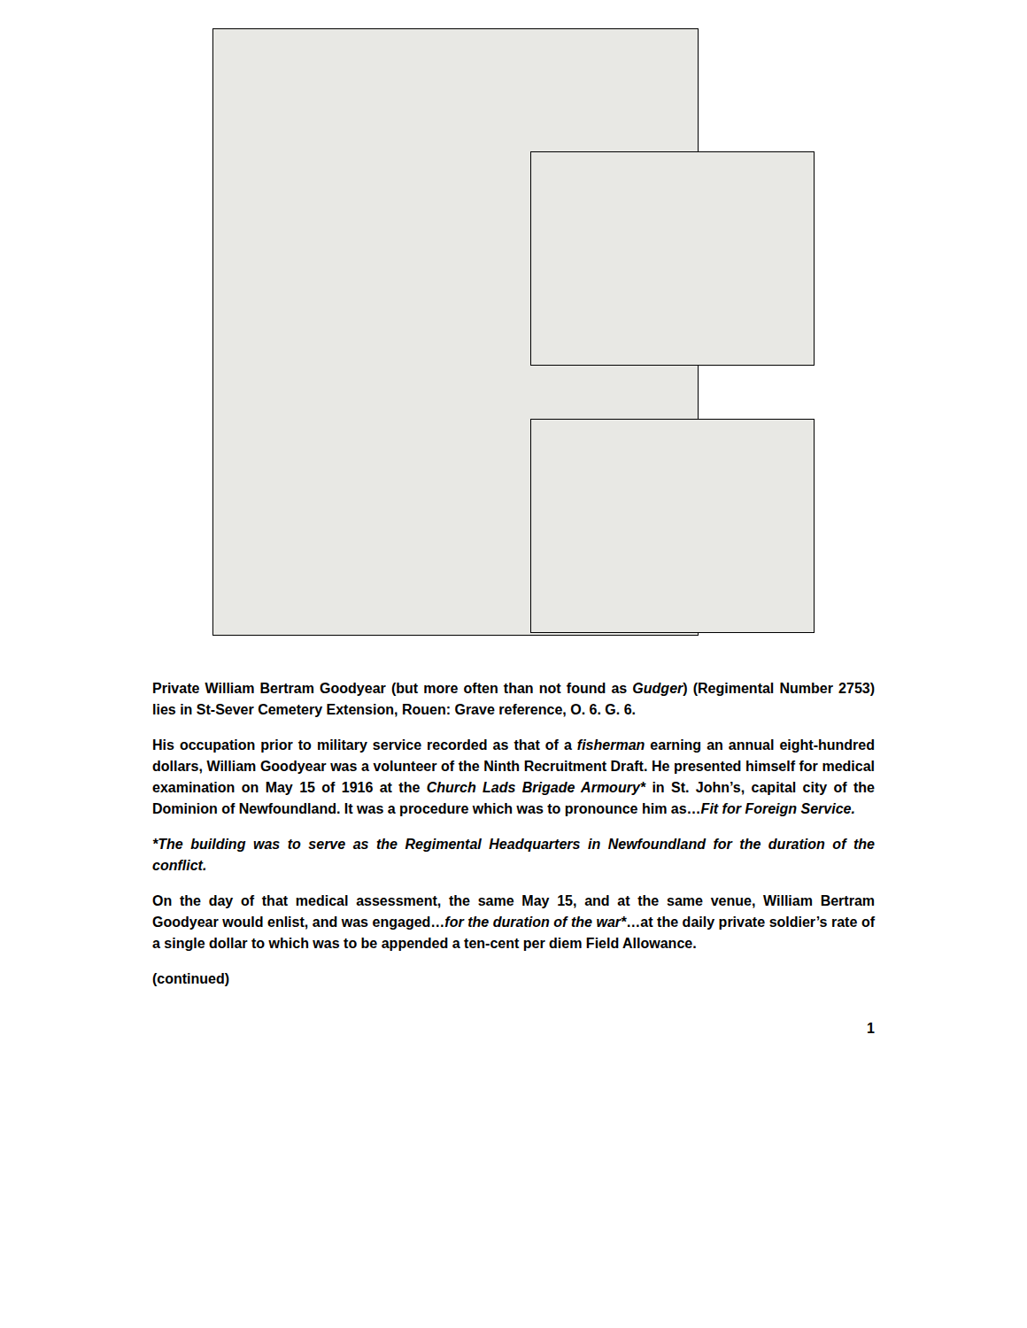Private William Bertram Goodyear (but more often than not found as Gudger) (Regimental Number 2753) lies in St-Sever Cemetery Extension, Rouen: Grave reference, O. 6. G. 6.
His occupation prior to military service recorded as that of a fisherman earning an annual eight-hundred dollars, William Goodyear was a volunteer of the Ninth Recruitment Draft. He presented himself for medical examination on May 15 of 1916 at the Church Lads Brigade Armoury* in St. John’s, capital city of the Dominion of Newfoundland. It was a procedure which was to pronounce him as…Fit for Foreign Service.
*The building was to serve as the Regimental Headquarters in Newfoundland for the duration of the conflict.
On the day of that medical assessment, the same May 15, and at the same venue, William Bertram Goodyear would enlist, and was engaged…for the duration of the war*…at the daily private soldier’s rate of a single dollar to which was to be appended a ten-cent per diem Field Allowance.
(continued)
1